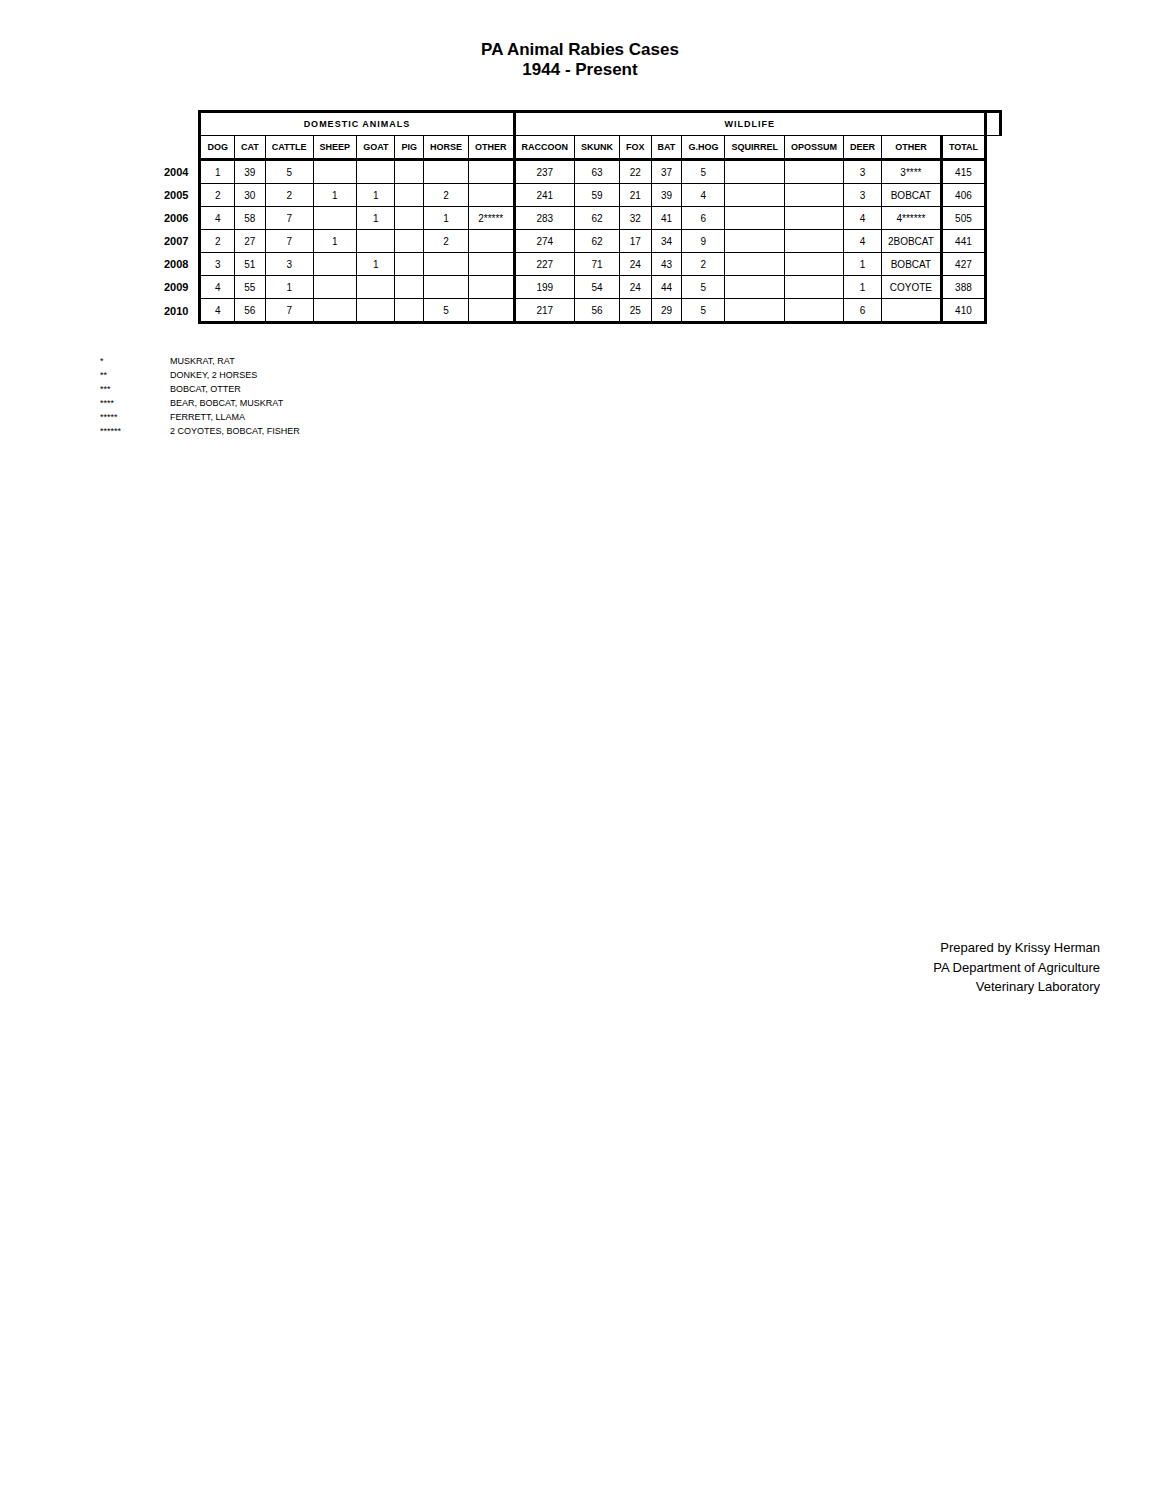PA Animal Rabies Cases
1944 - Present
| | DOMESTIC ANIMALS | WILDLIFE | |
| --- | --- | --- | --- |
| | DOG | CAT | CATTLE | SHEEP | GOAT | PIG | HORSE | OTHER | RACCOON | SKUNK | FOX | BAT | G.HOG | SQUIRREL | OPOSSUM | DEER | OTHER | TOTAL |
| 2004 | 1 | 39 | 5 | | | | | | 237 | 63 | 22 | 37 | 5 | | | 3 | 3**** | 415 |
| 2005 | 2 | 30 | 2 | 1 | 1 | | 2 | | 241 | 59 | 21 | 39 | 4 | | | 3 | BOBCAT | 406 |
| 2006 | 4 | 58 | 7 | | 1 | | 1 | 2***** | 283 | 62 | 32 | 41 | 6 | | | 4 | 4****** | 505 |
| 2007 | 2 | 27 | 7 | 1 | | | 2 | | 274 | 62 | 17 | 34 | 9 | | | 4 | 2BOBCAT | 441 |
| 2008 | 3 | 51 | 3 | | 1 | | | | 227 | 71 | 24 | 43 | 2 | | | 1 | BOBCAT | 427 |
| 2009 | 4 | 55 | 1 | | | | | | 199 | 54 | 24 | 44 | 5 | | | 1 | COYOTE | 388 |
| 2010 | 4 | 56 | 7 | | | | 5 | | 217 | 56 | 25 | 29 | 5 | | | 6 | | 410 |
| * | MUSKRAT, RAT |
| ** | DONKEY, 2 HORSES |
| *** | BOBCAT, OTTER |
| **** | BEAR, BOBCAT, MUSKRAT |
| ***** | FERRETT, LLAMA |
| ****** | 2 COYOTES, BOBCAT, FISHER |
Prepared by Krissy Herman
PA Department of Agriculture
Veterinary Laboratory